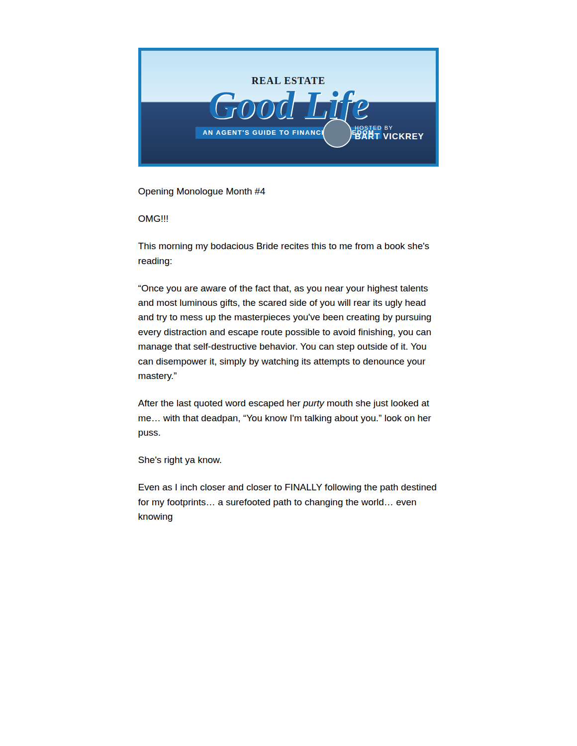REAL ESTATE
Good Life
An Agent's Guide to Financial Freedom
HOSTED BY
BART VICKREY
Opening Monologue Month #4
OMG!!!
This morning my bodacious Bride recites this to me from a book she's reading:
“Once you are aware of the fact that, as you near your highest talents and most luminous gifts, the scared side of you will rear its ugly head and try to mess up the masterpieces you've been creating by pursuing every distraction and escape route possible to avoid finishing, you can manage that self-destructive behavior. You can step outside of it. You can disempower it, simply by watching its attempts to denounce your mastery.”
After the last quoted word escaped her purty mouth she just looked at me… with that deadpan, “You know I'm talking about you.” look on her puss.
She's right ya know.
Even as I inch closer and closer to FINALLY following the path destined for my footprints… a surefooted path to changing the world… even knowing